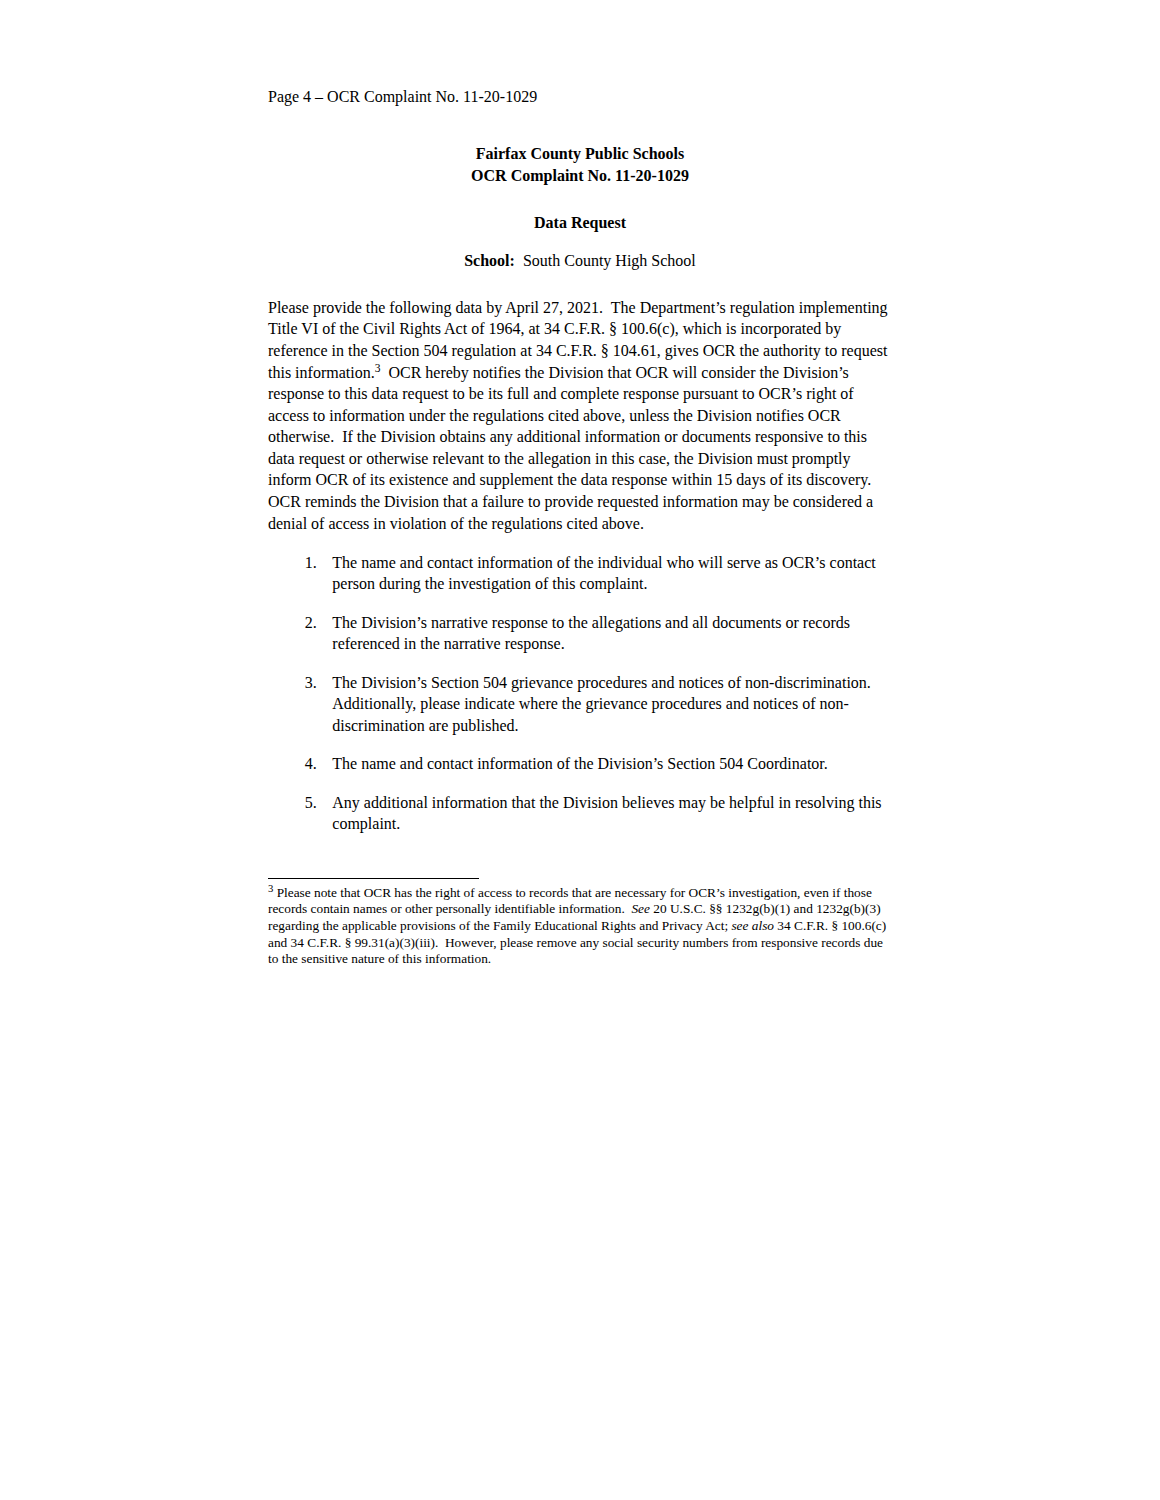Page 4 – OCR Complaint No. 11-20-1029
Fairfax County Public Schools
OCR Complaint No. 11-20-1029
Data Request
School: South County High School
Please provide the following data by April 27, 2021. The Department’s regulation implementing Title VI of the Civil Rights Act of 1964, at 34 C.F.R. § 100.6(c), which is incorporated by reference in the Section 504 regulation at 34 C.F.R. § 104.61, gives OCR the authority to request this information.3 OCR hereby notifies the Division that OCR will consider the Division’s response to this data request to be its full and complete response pursuant to OCR’s right of access to information under the regulations cited above, unless the Division notifies OCR otherwise. If the Division obtains any additional information or documents responsive to this data request or otherwise relevant to the allegation in this case, the Division must promptly inform OCR of its existence and supplement the data response within 15 days of its discovery. OCR reminds the Division that a failure to provide requested information may be considered a denial of access in violation of the regulations cited above.
The name and contact information of the individual who will serve as OCR’s contact person during the investigation of this complaint.
The Division’s narrative response to the allegations and all documents or records referenced in the narrative response.
The Division’s Section 504 grievance procedures and notices of non-discrimination. Additionally, please indicate where the grievance procedures and notices of non-discrimination are published.
The name and contact information of the Division’s Section 504 Coordinator.
Any additional information that the Division believes may be helpful in resolving this complaint.
3 Please note that OCR has the right of access to records that are necessary for OCR’s investigation, even if those records contain names or other personally identifiable information. See 20 U.S.C. §§ 1232g(b)(1) and 1232g(b)(3) regarding the applicable provisions of the Family Educational Rights and Privacy Act; see also 34 C.F.R. § 100.6(c) and 34 C.F.R. § 99.31(a)(3)(iii). However, please remove any social security numbers from responsive records due to the sensitive nature of this information.